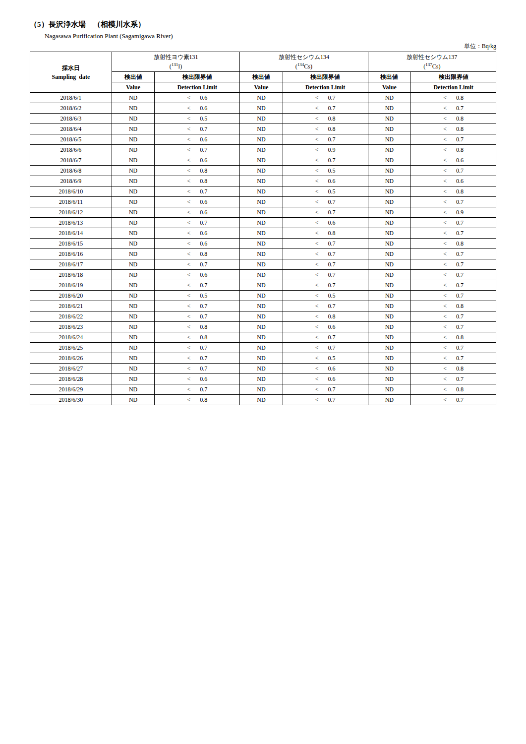（5）長沢浄水場　（相模川水系）
Nagasawa Purification Plant (Sagamigawa River)
単位：Bq/kg
| 採水日 Sampling date | 放射性ヨウ素131 ( 131 I) | 放射性セシウム134 ( 134 Cs) | 放射性セシウム137 ( 137 Cs) |
| --- | --- | --- | --- |
| 検出値 | 検出限界値 | 検出値 | 検出限界値 | 検出値 | 検出限界値 |
| Value | Detection Limit | Value | Detection Limit | Value | Detection Limit |
| 2018/6/1 | ND | < 0.6 | ND | < 0.7 | ND | < 0.8 |
| 2018/6/2 | ND | < 0.6 | ND | < 0.7 | ND | < 0.7 |
| 2018/6/3 | ND | < 0.5 | ND | < 0.8 | ND | < 0.8 |
| 2018/6/4 | ND | < 0.7 | ND | < 0.8 | ND | < 0.8 |
| 2018/6/5 | ND | < 0.6 | ND | < 0.7 | ND | < 0.7 |
| 2018/6/6 | ND | < 0.7 | ND | < 0.9 | ND | < 0.8 |
| 2018/6/7 | ND | < 0.6 | ND | < 0.7 | ND | < 0.6 |
| 2018/6/8 | ND | < 0.8 | ND | < 0.5 | ND | < 0.7 |
| 2018/6/9 | ND | < 0.8 | ND | < 0.6 | ND | < 0.6 |
| 2018/6/10 | ND | < 0.7 | ND | < 0.5 | ND | < 0.8 |
| 2018/6/11 | ND | < 0.6 | ND | < 0.7 | ND | < 0.7 |
| 2018/6/12 | ND | < 0.6 | ND | < 0.7 | ND | < 0.9 |
| 2018/6/13 | ND | < 0.7 | ND | < 0.6 | ND | < 0.7 |
| 2018/6/14 | ND | < 0.6 | ND | < 0.8 | ND | < 0.7 |
| 2018/6/15 | ND | < 0.6 | ND | < 0.7 | ND | < 0.8 |
| 2018/6/16 | ND | < 0.8 | ND | < 0.7 | ND | < 0.7 |
| 2018/6/17 | ND | < 0.7 | ND | < 0.7 | ND | < 0.7 |
| 2018/6/18 | ND | < 0.6 | ND | < 0.7 | ND | < 0.7 |
| 2018/6/19 | ND | < 0.7 | ND | < 0.7 | ND | < 0.7 |
| 2018/6/20 | ND | < 0.5 | ND | < 0.5 | ND | < 0.7 |
| 2018/6/21 | ND | < 0.7 | ND | < 0.7 | ND | < 0.8 |
| 2018/6/22 | ND | < 0.7 | ND | < 0.8 | ND | < 0.7 |
| 2018/6/23 | ND | < 0.8 | ND | < 0.6 | ND | < 0.7 |
| 2018/6/24 | ND | < 0.8 | ND | < 0.7 | ND | < 0.8 |
| 2018/6/25 | ND | < 0.7 | ND | < 0.7 | ND | < 0.7 |
| 2018/6/26 | ND | < 0.7 | ND | < 0.5 | ND | < 0.7 |
| 2018/6/27 | ND | < 0.7 | ND | < 0.6 | ND | < 0.8 |
| 2018/6/28 | ND | < 0.6 | ND | < 0.6 | ND | < 0.7 |
| 2018/6/29 | ND | < 0.7 | ND | < 0.7 | ND | < 0.8 |
| 2018/6/30 | ND | < 0.8 | ND | < 0.7 | ND | < 0.7 |